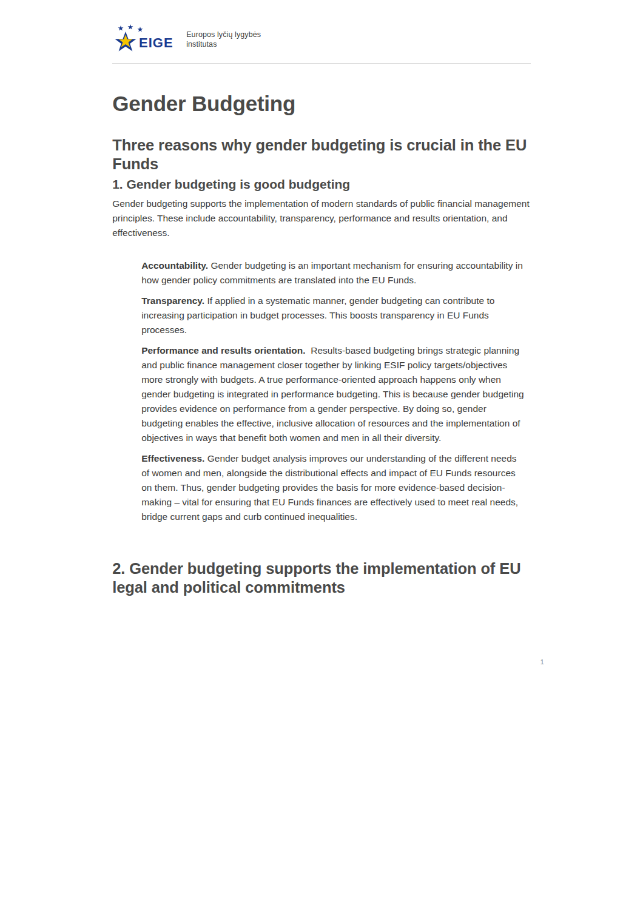EIGE
Europos lyčių lygybės
institutas
Gender Budgeting
Three reasons why gender budgeting is crucial in the EU Funds
1. Gender budgeting is good budgeting
Gender budgeting supports the implementation of modern standards of public financial management principles. These include accountability, transparency, performance and results orientation, and effectiveness.
Accountability. Gender budgeting is an important mechanism for ensuring accountability in how gender policy commitments are translated into the EU Funds.
Transparency. If applied in a systematic manner, gender budgeting can contribute to increasing participation in budget processes. This boosts transparency in EU Funds processes.
Performance and results orientation. Results-based budgeting brings strategic planning and public finance management closer together by linking ESIF policy targets/objectives more strongly with budgets. A true performance-oriented approach happens only when gender budgeting is integrated in performance budgeting. This is because gender budgeting provides evidence on performance from a gender perspective. By doing so, gender budgeting enables the effective, inclusive allocation of resources and the implementation of objectives in ways that benefit both women and men in all their diversity.
Effectiveness. Gender budget analysis improves our understanding of the different needs of women and men, alongside the distributional effects and impact of EU Funds resources on them. Thus, gender budgeting provides the basis for more evidence-based decision-making – vital for ensuring that EU Funds finances are effectively used to meet real needs, bridge current gaps and curb continued inequalities.
2. Gender budgeting supports the implementation of EU legal and political commitments
1